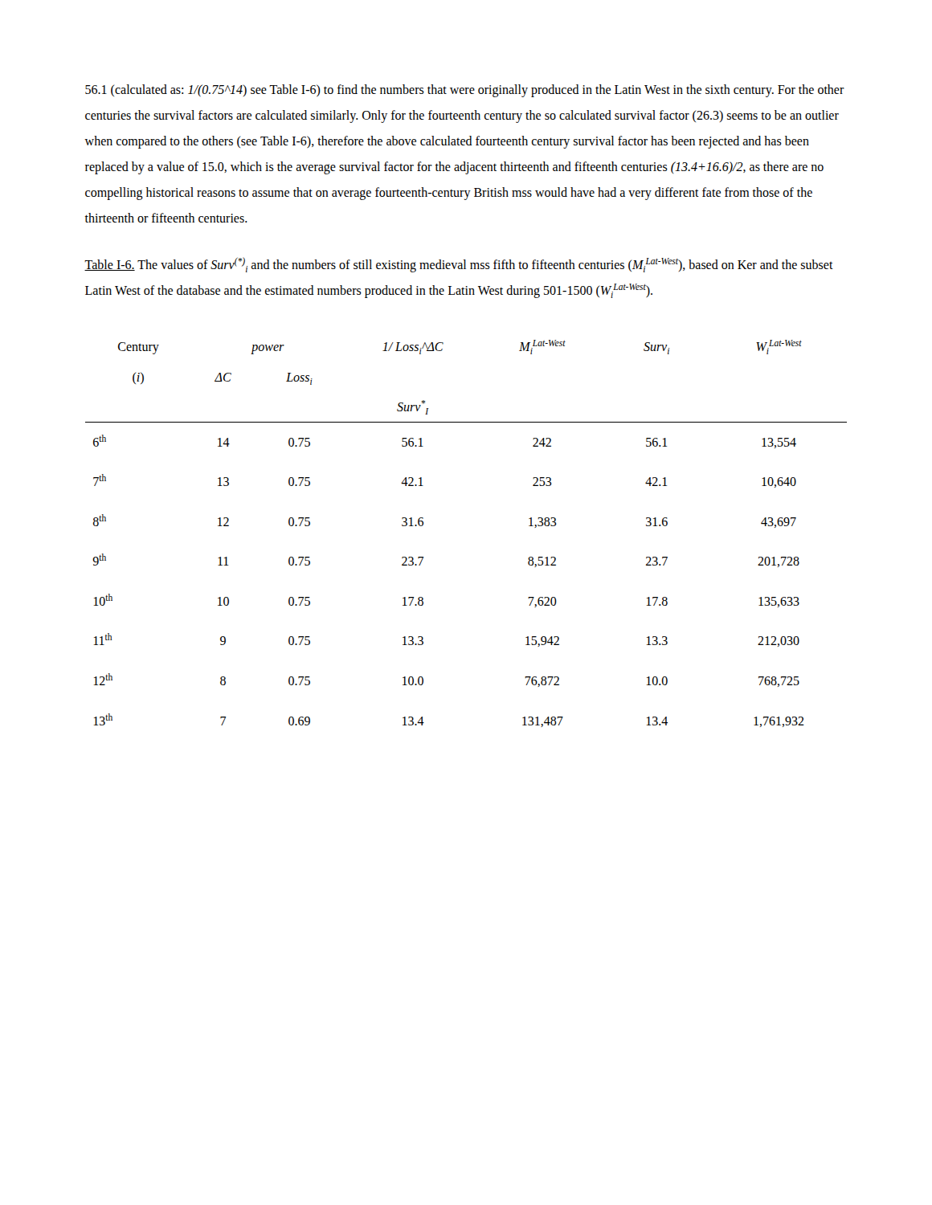56.1 (calculated as: 1/(0.75^14) see Table I-6) to find the numbers that were originally produced in the Latin West in the sixth century. For the other centuries the survival factors are calculated similarly. Only for the fourteenth century the so calculated survival factor (26.3) seems to be an outlier when compared to the others (see Table I-6), therefore the above calculated fourteenth century survival factor has been rejected and has been replaced by a value of 15.0, which is the average survival factor for the adjacent thirteenth and fifteenth centuries (13.4+16.6)/2, as there are no compelling historical reasons to assume that on average fourteenth-century British mss would have had a very different fate from those of the thirteenth or fifteenth centuries.
Table I-6. The values of Surv(*)i and the numbers of still existing medieval mss fifth to fifteenth centuries (MiLat-West), based on Ker and the subset Latin West of the database and the estimated numbers produced in the Latin West during 501-1500 (WiLat-West).
| Century | power | 1/ Loss i ^ΔC | M i Lat-West | Surv i | W i Lat-West |
| --- | --- | --- | --- | --- | --- |
| ( i ) | ΔC | Loss i | | | | |
| | | | Surv * I | | | |
| 6 th | 14 | 0.75 | 56.1 | 242 | 56.1 | 13,554 |
| 7 th | 13 | 0.75 | 42.1 | 253 | 42.1 | 10,640 |
| 8 th | 12 | 0.75 | 31.6 | 1,383 | 31.6 | 43,697 |
| 9 th | 11 | 0.75 | 23.7 | 8,512 | 23.7 | 201,728 |
| 10 th | 10 | 0.75 | 17.8 | 7,620 | 17.8 | 135,633 |
| 11 th | 9 | 0.75 | 13.3 | 15,942 | 13.3 | 212,030 |
| 12 th | 8 | 0.75 | 10.0 | 76,872 | 10.0 | 768,725 |
| 13 th | 7 | 0.69 | 13.4 | 131,487 | 13.4 | 1,761,932 |